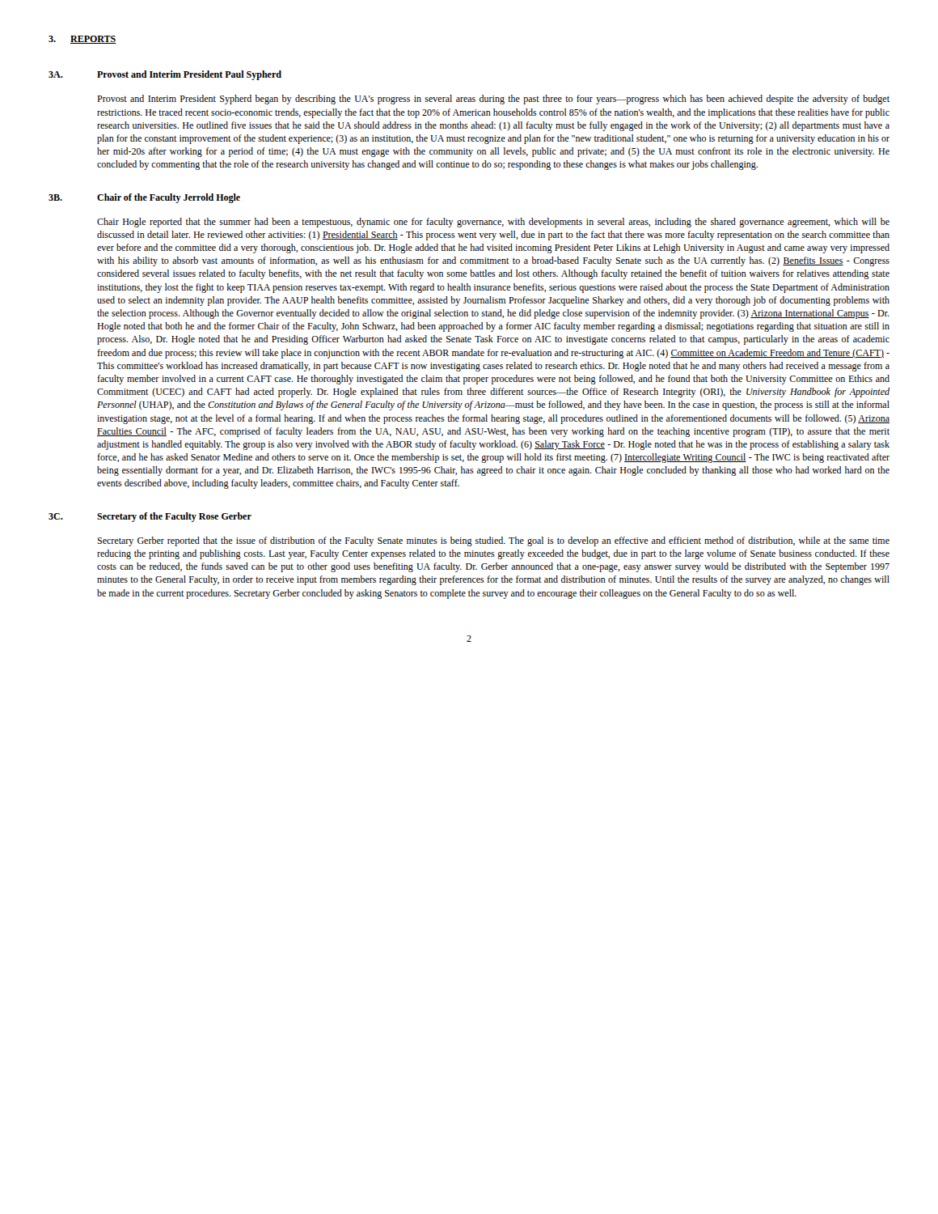3.
REPORTS
3A. Provost and Interim President Paul Sypherd
Provost and Interim President Sypherd began by describing the UA's progress in several areas during the past three to four years—progress which has been achieved despite the adversity of budget restrictions. He traced recent socio-economic trends, especially the fact that the top 20% of American households control 85% of the nation's wealth, and the implications that these realities have for public research universities. He outlined five issues that he said the UA should address in the months ahead: (1) all faculty must be fully engaged in the work of the University; (2) all departments must have a plan for the constant improvement of the student experience; (3) as an institution, the UA must recognize and plan for the "new traditional student," one who is returning for a university education in his or her mid-20s after working for a period of time; (4) the UA must engage with the community on all levels, public and private; and (5) the UA must confront its role in the electronic university. He concluded by commenting that the role of the research university has changed and will continue to do so; responding to these changes is what makes our jobs challenging.
3B. Chair of the Faculty Jerrold Hogle
Chair Hogle reported that the summer had been a tempestuous, dynamic one for faculty governance, with developments in several areas, including the shared governance agreement, which will be discussed in detail later. He reviewed other activities: (1) Presidential Search - This process went very well, due in part to the fact that there was more faculty representation on the search committee than ever before and the committee did a very thorough, conscientious job. Dr. Hogle added that he had visited incoming President Peter Likins at Lehigh University in August and came away very impressed with his ability to absorb vast amounts of information, as well as his enthusiasm for and commitment to a broad-based Faculty Senate such as the UA currently has. (2) Benefits Issues - Congress considered several issues related to faculty benefits, with the net result that faculty won some battles and lost others. Although faculty retained the benefit of tuition waivers for relatives attending state institutions, they lost the fight to keep TIAA pension reserves tax-exempt. With regard to health insurance benefits, serious questions were raised about the process the State Department of Administration used to select an indemnity plan provider. The AAUP health benefits committee, assisted by Journalism Professor Jacqueline Sharkey and others, did a very thorough job of documenting problems with the selection process. Although the Governor eventually decided to allow the original selection to stand, he did pledge close supervision of the indemnity provider. (3) Arizona International Campus - Dr. Hogle noted that both he and the former Chair of the Faculty, John Schwarz, had been approached by a former AIC faculty member regarding a dismissal; negotiations regarding that situation are still in process. Also, Dr. Hogle noted that he and Presiding Officer Warburton had asked the Senate Task Force on AIC to investigate concerns related to that campus, particularly in the areas of academic freedom and due process; this review will take place in conjunction with the recent ABOR mandate for re-evaluation and re-structuring at AIC. (4) Committee on Academic Freedom and Tenure (CAFT) - This committee's workload has increased dramatically, in part because CAFT is now investigating cases related to research ethics. Dr. Hogle noted that he and many others had received a message from a faculty member involved in a current CAFT case. He thoroughly investigated the claim that proper procedures were not being followed, and he found that both the University Committee on Ethics and Commitment (UCEC) and CAFT had acted properly. Dr. Hogle explained that rules from three different sources—the Office of Research Integrity (ORI), the University Handbook for Appointed Personnel (UHAP), and the Constitution and Bylaws of the General Faculty of the University of Arizona—must be followed, and they have been. In the case in question, the process is still at the informal investigation stage, not at the level of a formal hearing. If and when the process reaches the formal hearing stage, all procedures outlined in the aforementioned documents will be followed. (5) Arizona Faculties Council - The AFC, comprised of faculty leaders from the UA, NAU, ASU, and ASU-West, has been very working hard on the teaching incentive program (TIP), to assure that the merit adjustment is handled equitably. The group is also very involved with the ABOR study of faculty workload. (6) Salary Task Force - Dr. Hogle noted that he was in the process of establishing a salary task force, and he has asked Senator Medine and others to serve on it. Once the membership is set, the group will hold its first meeting. (7) Intercollegiate Writing Council - The IWC is being reactivated after being essentially dormant for a year, and Dr. Elizabeth Harrison, the IWC's 1995-96 Chair, has agreed to chair it once again. Chair Hogle concluded by thanking all those who had worked hard on the events described above, including faculty leaders, committee chairs, and Faculty Center staff.
3C. Secretary of the Faculty Rose Gerber
Secretary Gerber reported that the issue of distribution of the Faculty Senate minutes is being studied. The goal is to develop an effective and efficient method of distribution, while at the same time reducing the printing and publishing costs. Last year, Faculty Center expenses related to the minutes greatly exceeded the budget, due in part to the large volume of Senate business conducted. If these costs can be reduced, the funds saved can be put to other good uses benefiting UA faculty. Dr. Gerber announced that a one-page, easy answer survey would be distributed with the September 1997 minutes to the General Faculty, in order to receive input from members regarding their preferences for the format and distribution of minutes. Until the results of the survey are analyzed, no changes will be made in the current procedures. Secretary Gerber concluded by asking Senators to complete the survey and to encourage their colleagues on the General Faculty to do so as well.
2